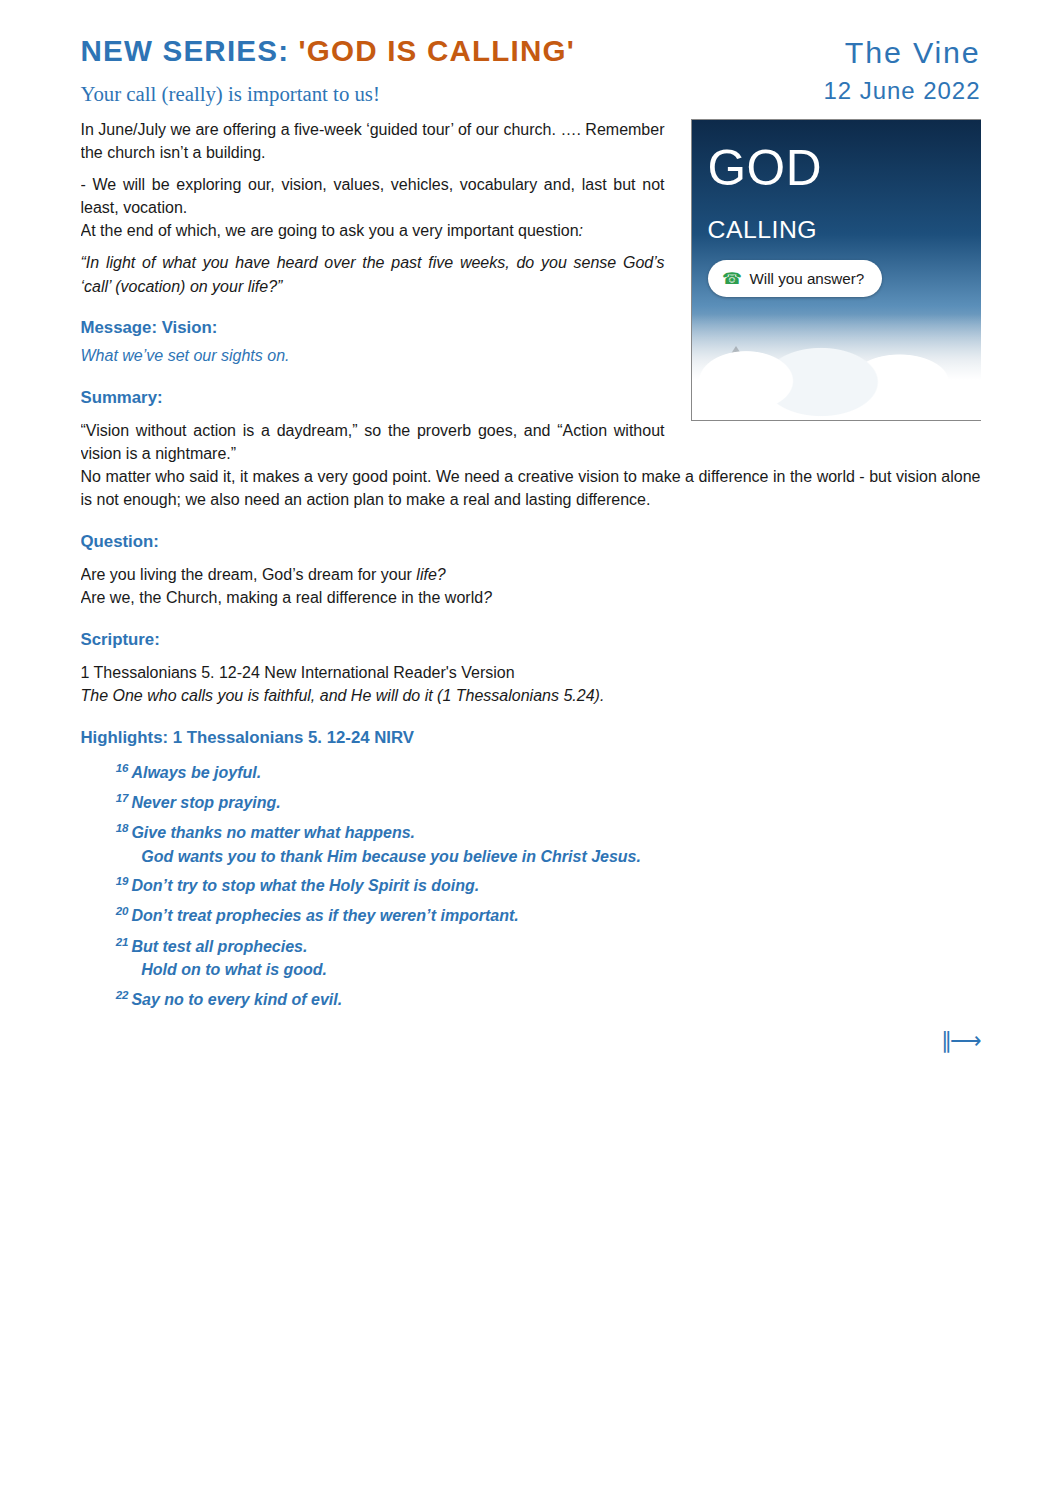NEW SERIES: 'GOD IS CALLING'
Your call (really) is important to us!
The Vine
12 June 2022
GOD
CALLING
☎ Will you answer?
In June/July we are offering a five-week ‘guided tour’ of our church. …. Remember the church isn’t a building.
- We will be exploring our, vision, values, vehicles, vocabulary and, last but not least, vocation.
At the end of which, we are going to ask you a very important question:
“In light of what you have heard over the past five weeks, do you sense God’s ‘call’ (vocation) on your life?”
Message: Vision:
What we’ve set our sights on.
Summary:
“Vision without action is a daydream,” so the proverb goes, and “Action without vision is a nightmare.”
No matter who said it, it makes a very good point. We need a creative vision to make a difference in the world - but vision alone is not enough; we also need an action plan to make a real and lasting difference.
Question:
Are you living the dream, God’s dream for your life?
Are we, the Church, making a real difference in the world?
Scripture:
1 Thessalonians 5. 12-24 New International Reader's Version
The One who calls you is faithful, and He will do it (1 Thessalonians 5.24).
Highlights: 1 Thessalonians 5. 12-24 NIRV
16Always be joyful.
17Never stop praying.
18Give thanks no matter what happens. God wants you to thank Him because you believe in Christ Jesus.
19Don’t try to stop what the Holy Spirit is doing.
20Don’t treat prophecies as if they weren’t important.
21But test all prophecies. Hold on to what is good.
22Say no to every kind of evil.
∥⟶